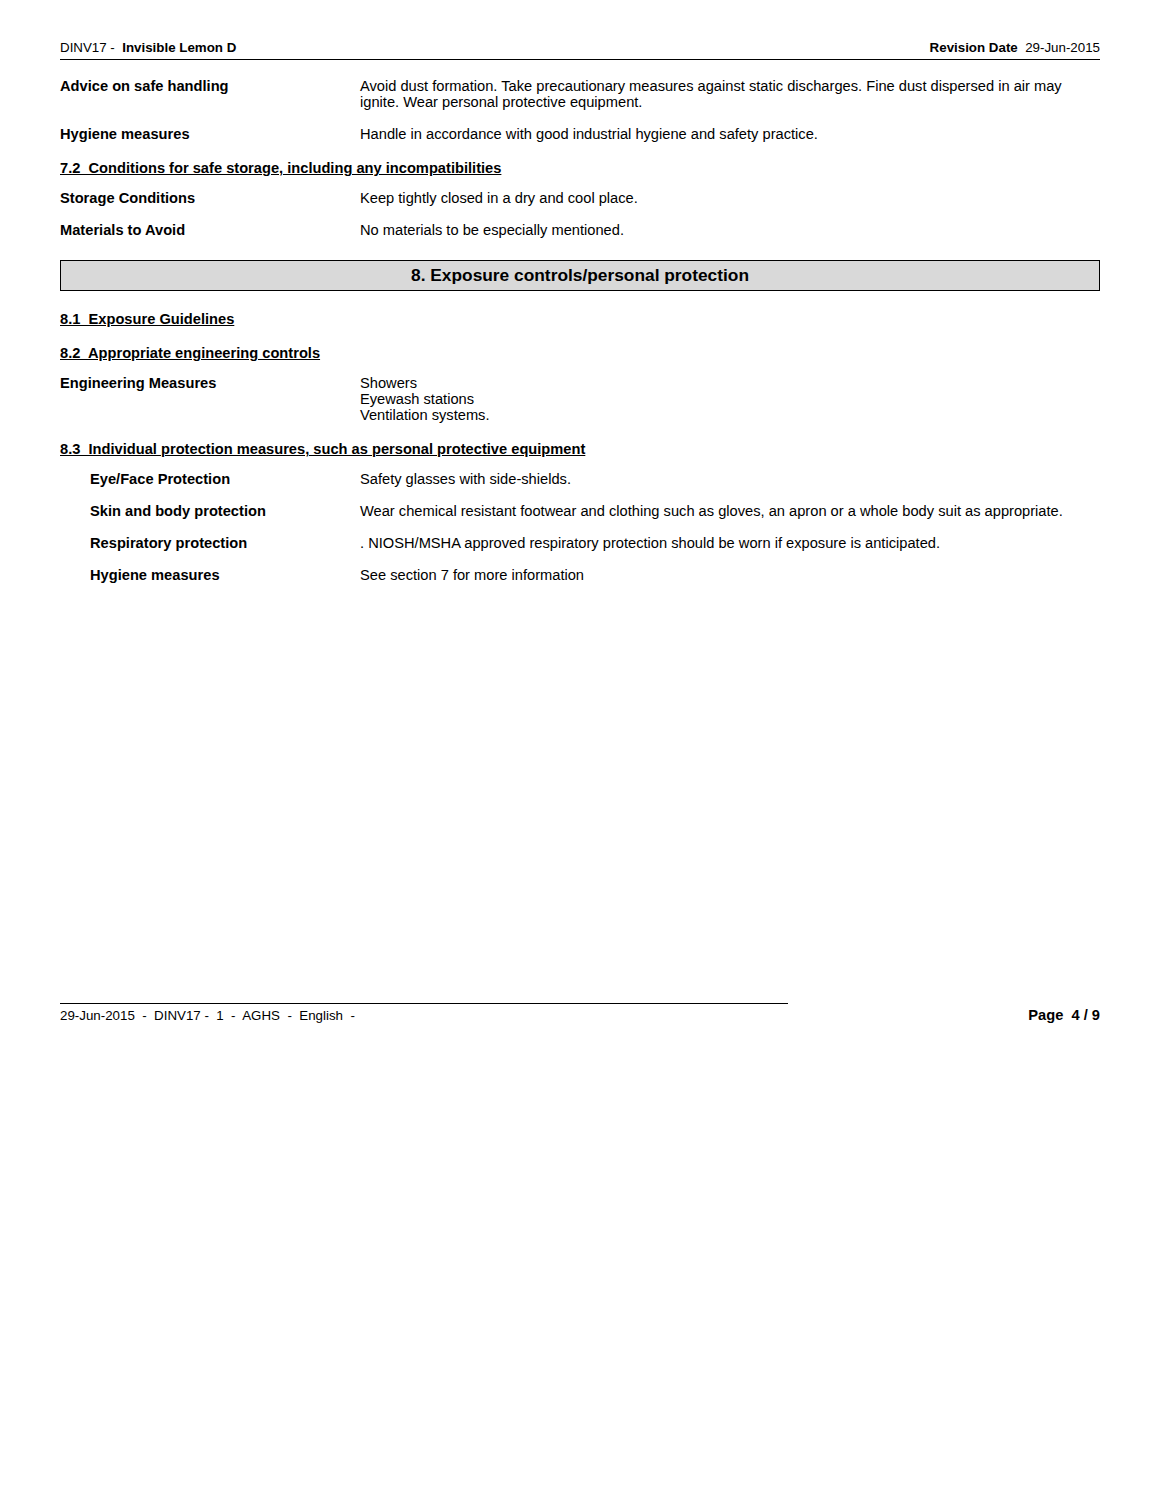DINV17 - Invisible Lemon D
Revision Date 29-Jun-2015
Advice on safe handling
Avoid dust formation. Take precautionary measures against static discharges. Fine dust dispersed in air may ignite. Wear personal protective equipment.
Hygiene measures
Handle in accordance with good industrial hygiene and safety practice.
7.2 Conditions for safe storage, including any incompatibilities
Storage Conditions
Keep tightly closed in a dry and cool place.
Materials to Avoid
No materials to be especially mentioned.
8. Exposure controls/personal protection
8.1 Exposure Guidelines
8.2 Appropriate engineering controls
Engineering Measures
Showers
Eyewash stations
Ventilation systems.
8.3 Individual protection measures, such as personal protective equipment
Eye/Face Protection
Safety glasses with side-shields.
Skin and body protection
Wear chemical resistant footwear and clothing such as gloves, an apron or a whole body suit as appropriate.
Respiratory protection
. NIOSH/MSHA approved respiratory protection should be worn if exposure is anticipated.
Hygiene measures
See section 7 for more information
29-Jun-2015 - DINV17 - 1 - AGHS - English -
Page 4 / 9